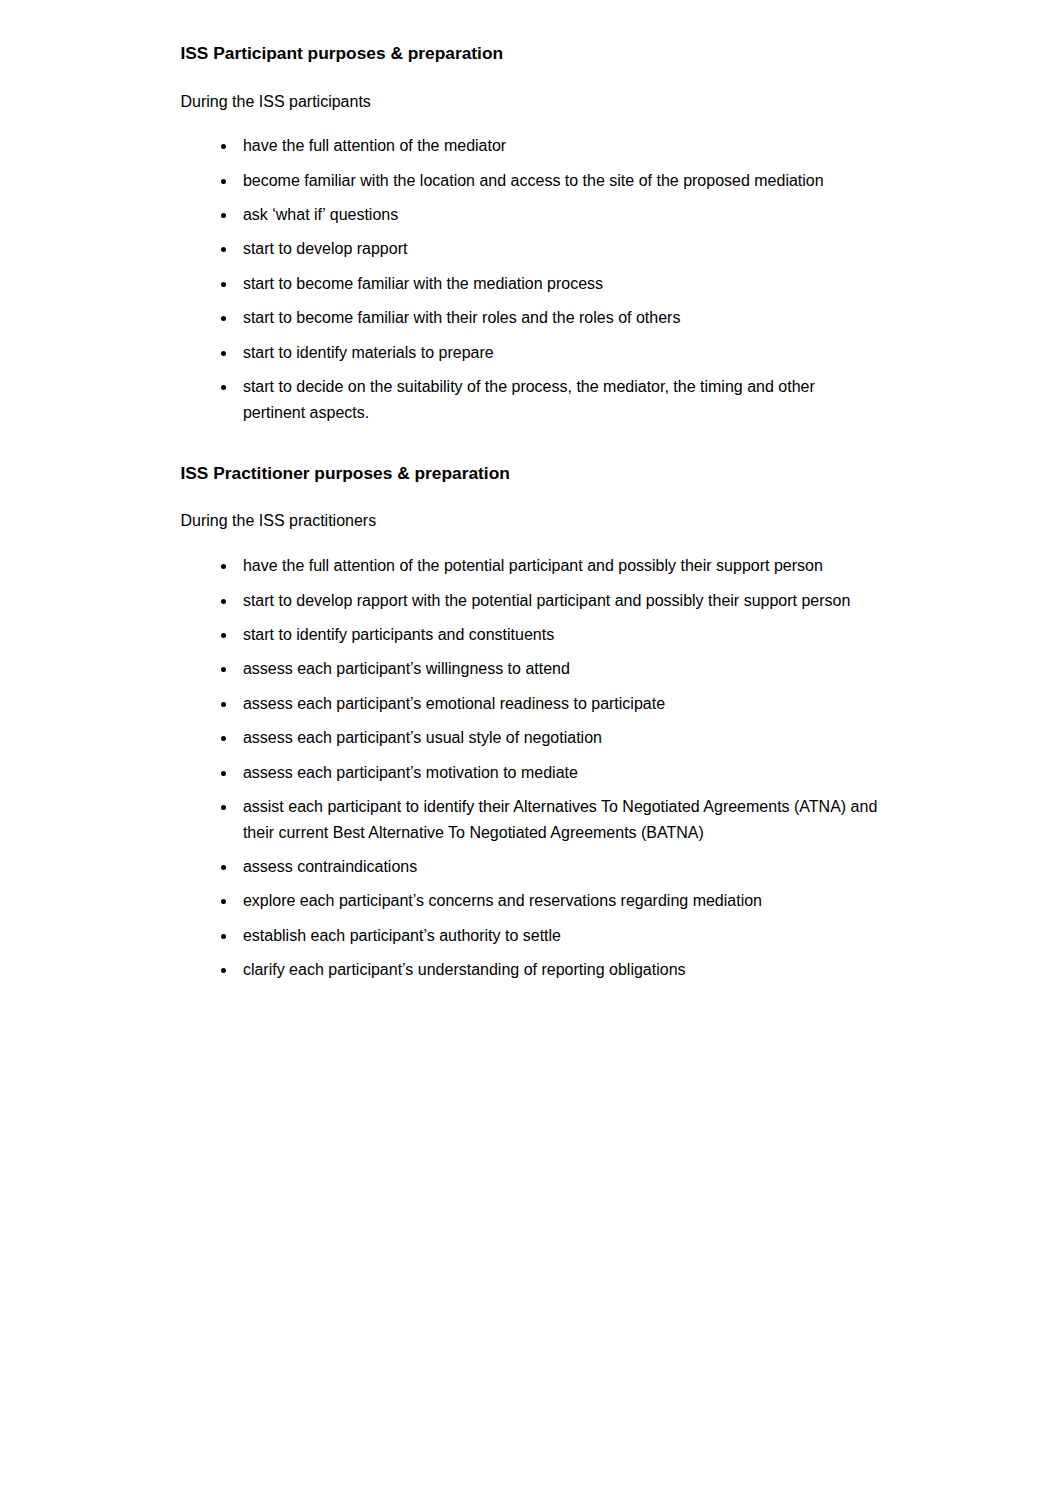ISS Participant purposes & preparation
During the ISS participants
have the full attention of the mediator
become familiar with the location and access to the site of the proposed mediation
ask ‘what if’ questions
start to develop rapport
start to become familiar with the mediation process
start to become familiar with their roles and the roles of others
start to identify materials to prepare
start to decide on the suitability of the process, the mediator, the timing and other pertinent aspects.
ISS Practitioner purposes & preparation
During the ISS practitioners
have the full attention of the potential participant and possibly their support person
start to develop rapport with the potential participant and possibly their support person
start to identify participants and constituents
assess each participant’s willingness to attend
assess each participant’s emotional readiness to participate
assess each participant’s usual style of negotiation
assess each participant’s motivation to mediate
assist each participant to identify their Alternatives To Negotiated Agreements (ATNA) and their current Best Alternative To Negotiated Agreements (BATNA)
assess contraindications
explore each participant’s concerns and reservations regarding mediation
establish each participant’s authority to settle
clarify each participant’s understanding of reporting obligations